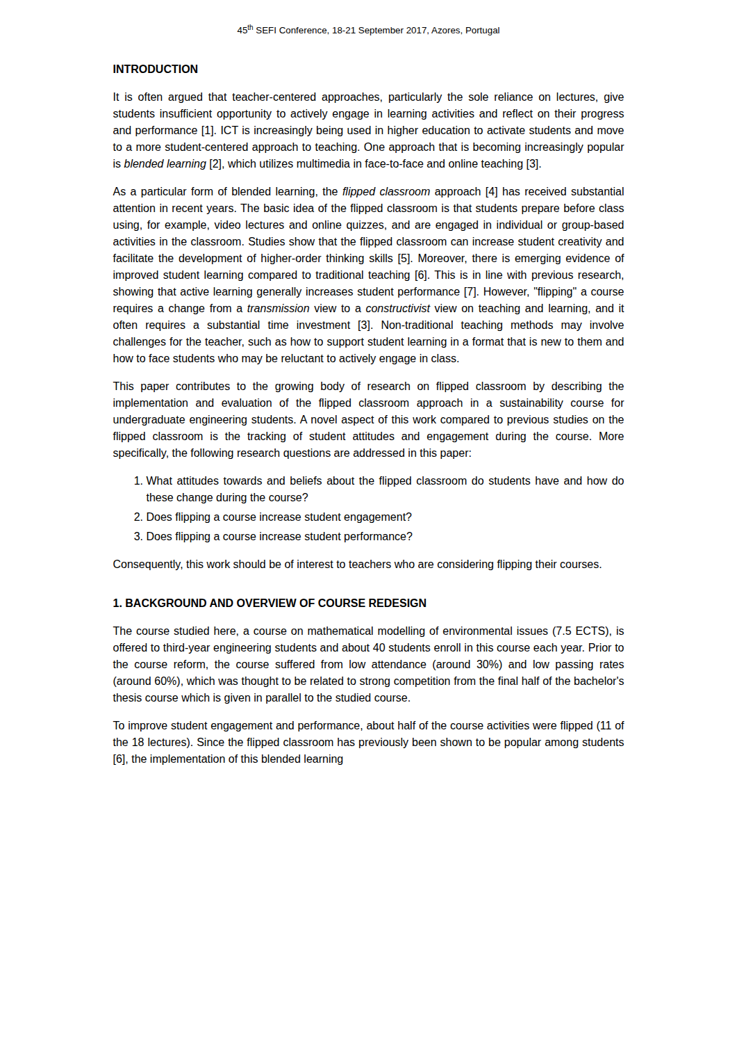45th SEFI Conference, 18-21 September 2017, Azores, Portugal
Introduction
It is often argued that teacher-centered approaches, particularly the sole reliance on lectures, give students insufficient opportunity to actively engage in learning activities and reflect on their progress and performance [1]. ICT is increasingly being used in higher education to activate students and move to a more student-centered approach to teaching. One approach that is becoming increasingly popular is blended learning [2], which utilizes multimedia in face-to-face and online teaching [3].
As a particular form of blended learning, the flipped classroom approach [4] has received substantial attention in recent years. The basic idea of the flipped classroom is that students prepare before class using, for example, video lectures and online quizzes, and are engaged in individual or group-based activities in the classroom. Studies show that the flipped classroom can increase student creativity and facilitate the development of higher-order thinking skills [5]. Moreover, there is emerging evidence of improved student learning compared to traditional teaching [6]. This is in line with previous research, showing that active learning generally increases student performance [7]. However, "flipping" a course requires a change from a transmission view to a constructivist view on teaching and learning, and it often requires a substantial time investment [3]. Non-traditional teaching methods may involve challenges for the teacher, such as how to support student learning in a format that is new to them and how to face students who may be reluctant to actively engage in class.
This paper contributes to the growing body of research on flipped classroom by describing the implementation and evaluation of the flipped classroom approach in a sustainability course for undergraduate engineering students. A novel aspect of this work compared to previous studies on the flipped classroom is the tracking of student attitudes and engagement during the course. More specifically, the following research questions are addressed in this paper:
What attitudes towards and beliefs about the flipped classroom do students have and how do these change during the course?
Does flipping a course increase student engagement?
Does flipping a course increase student performance?
Consequently, this work should be of interest to teachers who are considering flipping their courses.
1. Background and overview of course redesign
The course studied here, a course on mathematical modelling of environmental issues (7.5 ECTS), is offered to third-year engineering students and about 40 students enroll in this course each year. Prior to the course reform, the course suffered from low attendance (around 30%) and low passing rates (around 60%), which was thought to be related to strong competition from the final half of the bachelor's thesis course which is given in parallel to the studied course.
To improve student engagement and performance, about half of the course activities were flipped (11 of the 18 lectures). Since the flipped classroom has previously been shown to be popular among students [6], the implementation of this blended learning